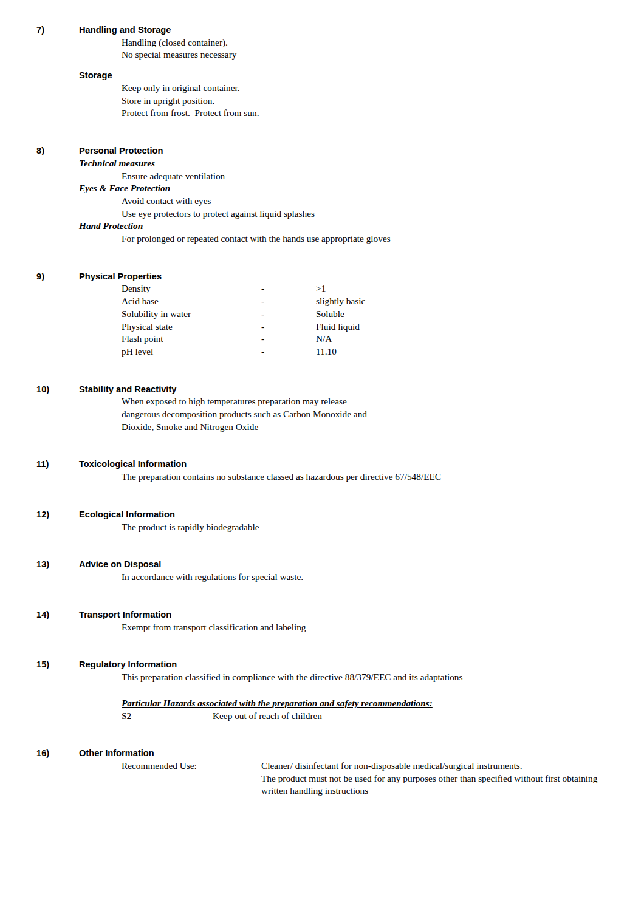7) Handling and Storage
Handling (closed container).
No special measures necessary
Storage
Keep only in original container.
Store in upright position.
Protect from frost. Protect from sun.
8) Personal Protection
Technical measures
Ensure adequate ventilation
Eyes & Face Protection
Avoid contact with eyes
Use eye protectors to protect against liquid splashes
Hand Protection
For prolonged or repeated contact with the hands use appropriate gloves
9) Physical Properties
| Density | - | >1 |
| Acid base | - | slightly basic |
| Solubility in water | - | Soluble |
| Physical state | - | Fluid liquid |
| Flash point | - | N/A |
| pH level | - | 11.10 |
10) Stability and Reactivity
When exposed to high temperatures preparation may release
dangerous decomposition products such as Carbon Monoxide and
Dioxide, Smoke and Nitrogen Oxide
11) Toxicological Information
The preparation contains no substance classed as hazardous per directive 67/548/EEC
12) Ecological Information
The product is rapidly biodegradable
13) Advice on Disposal
In accordance with regulations for special waste.
14) Transport Information
Exempt from transport classification and labeling
15) Regulatory Information
This preparation classified in compliance with the directive 88/379/EEC and its adaptations
Particular Hazards associated with the preparation and safety recommendations:
S2 Keep out of reach of children
16) Other Information
Recommended Use: Cleaner/ disinfectant for non-disposable medical/surgical instruments.
The product must not be used for any purposes other than specified without first obtaining written handling instructions